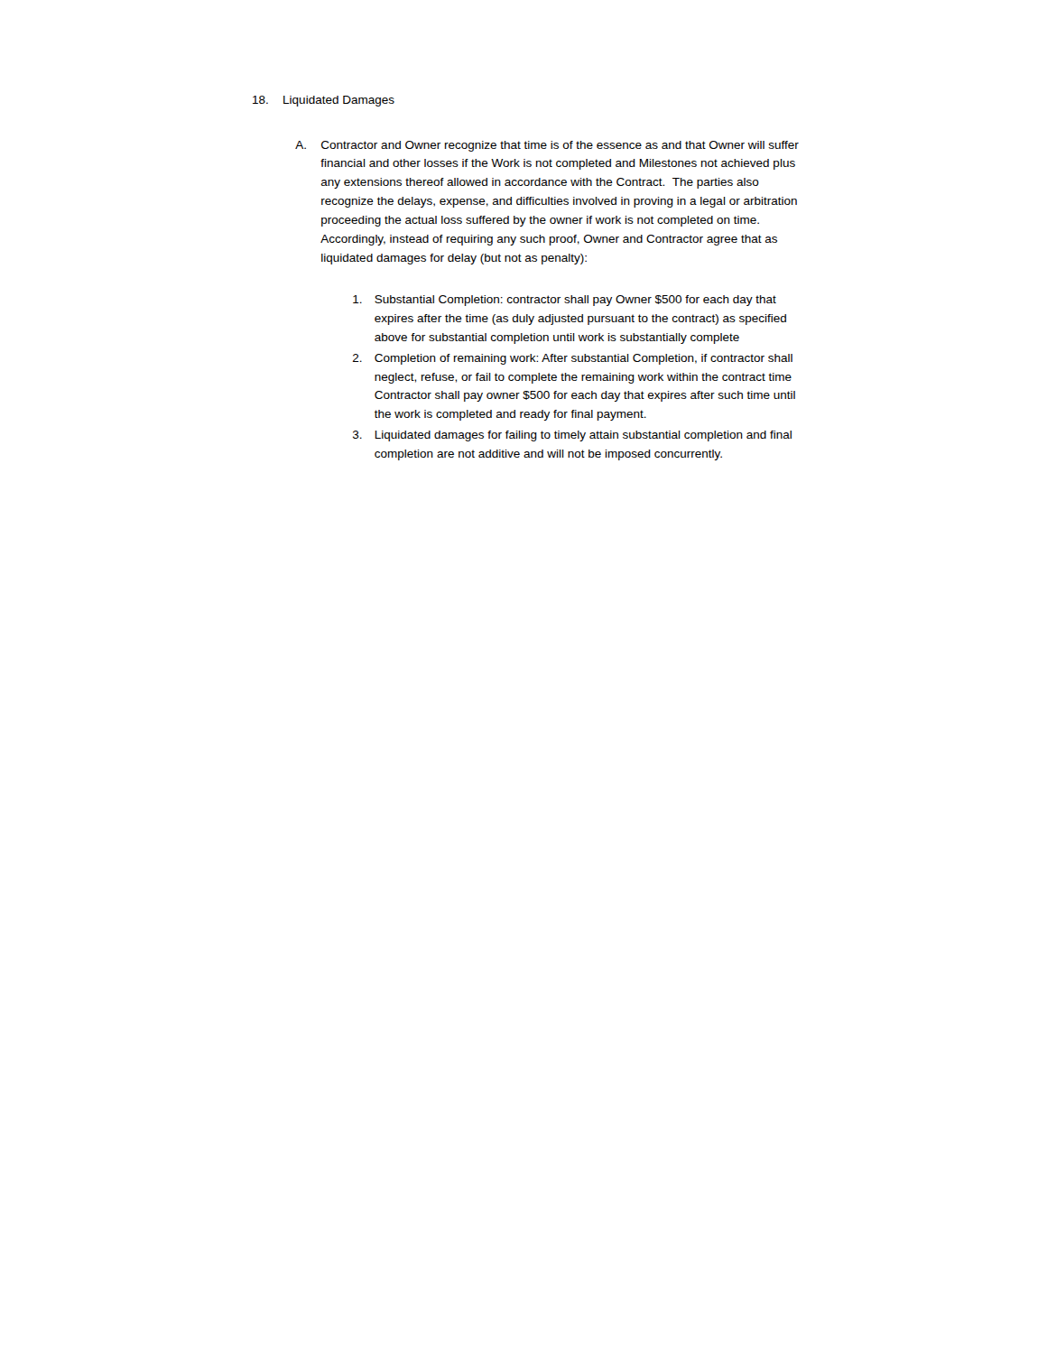Liquidated Damages
Contractor and Owner recognize that time is of the essence as and that Owner will suffer financial and other losses if the Work is not completed and Milestones not achieved plus any extensions thereof allowed in accordance with the Contract. The parties also recognize the delays, expense, and difficulties involved in proving in a legal or arbitration proceeding the actual loss suffered by the owner if work is not completed on time. Accordingly, instead of requiring any such proof, Owner and Contractor agree that as liquidated damages for delay (but not as penalty):
Substantial Completion: contractor shall pay Owner $500 for each day that expires after the time (as duly adjusted pursuant to the contract) as specified above for substantial completion until work is substantially complete
Completion of remaining work: After substantial Completion, if contractor shall neglect, refuse, or fail to complete the remaining work within the contract time Contractor shall pay owner $500 for each day that expires after such time until the work is completed and ready for final payment.
Liquidated damages for failing to timely attain substantial completion and final completion are not additive and will not be imposed concurrently.